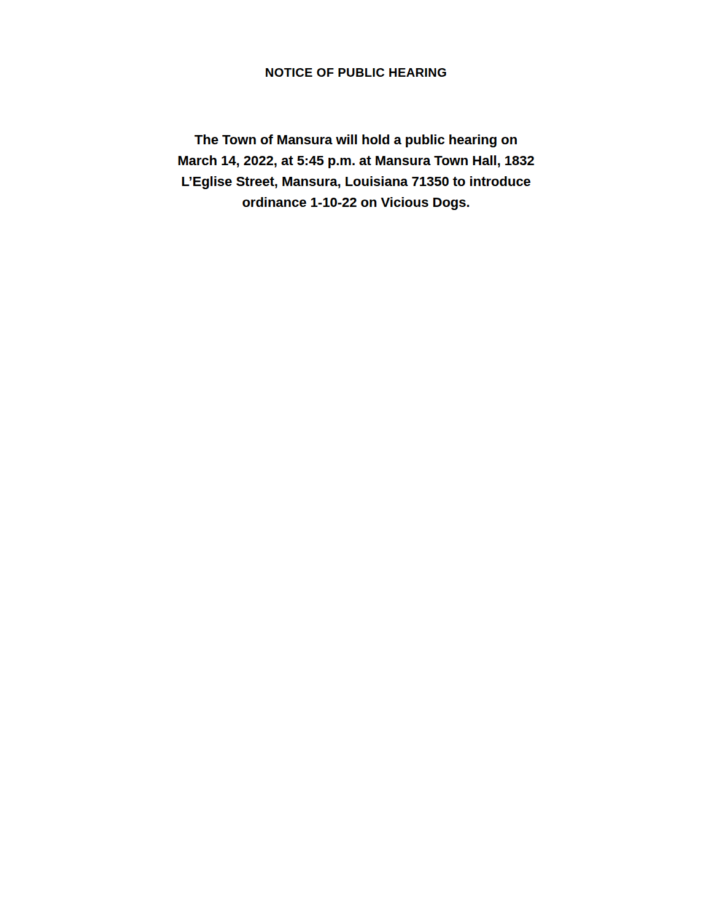NOTICE OF PUBLIC HEARING
The Town of Mansura will hold a public hearing on March 14, 2022, at 5:45 p.m. at Mansura Town Hall, 1832 L’Eglise Street, Mansura, Louisiana 71350 to introduce ordinance 1-10-22 on Vicious Dogs.